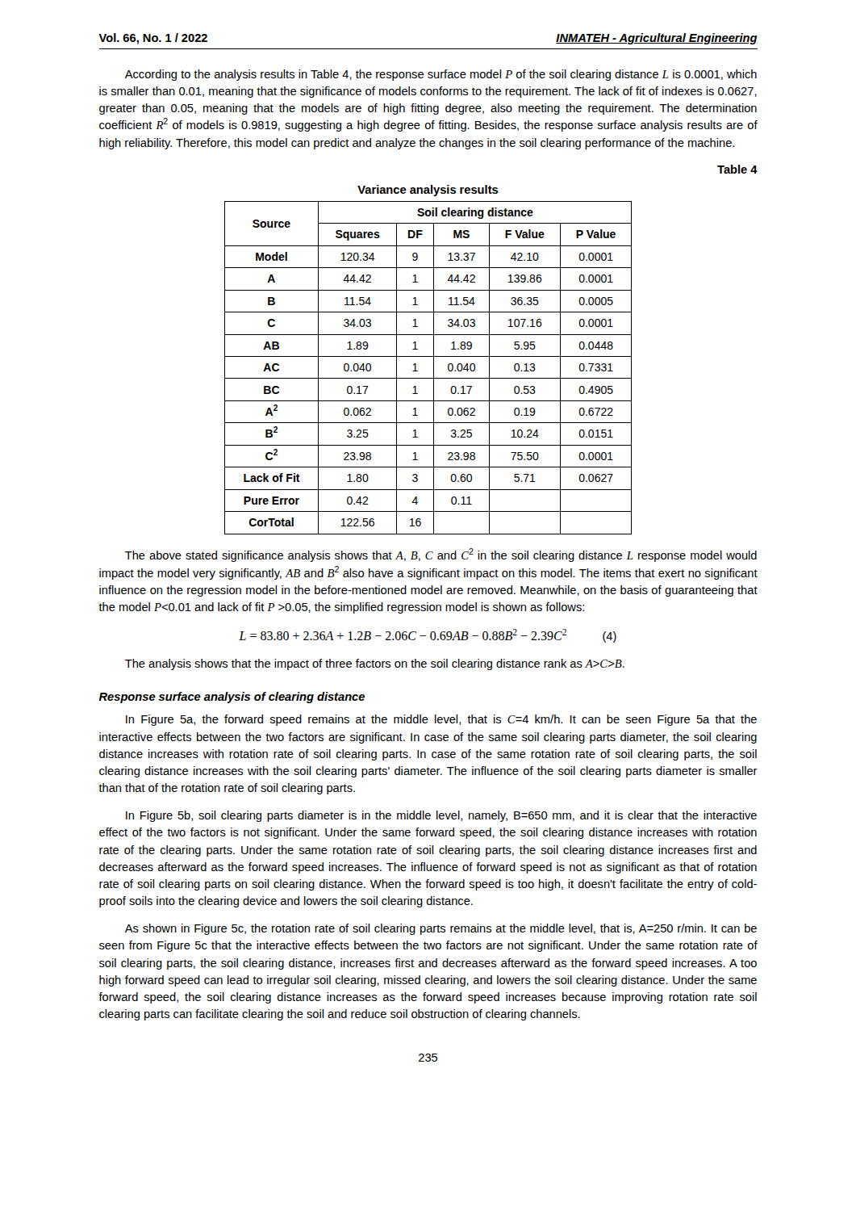Vol. 66, No. 1 / 2022 INMATEH - Agricultural Engineering
According to the analysis results in Table 4, the response surface model P of the soil clearing distance L is 0.0001, which is smaller than 0.01, meaning that the significance of models conforms to the requirement. The lack of fit of indexes is 0.0627, greater than 0.05, meaning that the models are of high fitting degree, also meeting the requirement. The determination coefficient R2 of models is 0.9819, suggesting a high degree of fitting. Besides, the response surface analysis results are of high reliability. Therefore, this model can predict and analyze the changes in the soil clearing performance of the machine.
Table 4
Variance analysis results
| Source | Soil clearing distance |
| --- | --- |
| Squares | DF | MS | F Value | P Value |
| Model | 120.34 | 9 | 13.37 | 42.10 | 0.0001 |
| A | 44.42 | 1 | 44.42 | 139.86 | 0.0001 |
| B | 11.54 | 1 | 11.54 | 36.35 | 0.0005 |
| C | 34.03 | 1 | 34.03 | 107.16 | 0.0001 |
| AB | 1.89 | 1 | 1.89 | 5.95 | 0.0448 |
| AC | 0.040 | 1 | 0.040 | 0.13 | 0.7331 |
| BC | 0.17 | 1 | 0.17 | 0.53 | 0.4905 |
| A 2 | 0.062 | 1 | 0.062 | 0.19 | 0.6722 |
| B 2 | 3.25 | 1 | 3.25 | 10.24 | 0.0151 |
| C 2 | 23.98 | 1 | 23.98 | 75.50 | 0.0001 |
| Lack of Fit | 1.80 | 3 | 0.60 | 5.71 | 0.0627 |
| Pure Error | 0.42 | 4 | 0.11 | | |
| CorTotal | 122.56 | 16 | | | |
The above stated significance analysis shows that A, B, C and C2 in the soil clearing distance L response model would impact the model very significantly, AB and B2 also have a significant impact on this model. The items that exert no significant influence on the regression model in the before-mentioned model are removed. Meanwhile, on the basis of guaranteeing that the model P<0.01 and lack of fit P >0.05, the simplified regression model is shown as follows:
L = 83.80 + 2.36A + 1.2B − 2.06C − 0.69AB − 0.88B2 − 2.39C2 (4)
The analysis shows that the impact of three factors on the soil clearing distance rank as A>C>B.
Response surface analysis of clearing distance
In Figure 5a, the forward speed remains at the middle level, that is C=4 km/h. It can be seen Figure 5a that the interactive effects between the two factors are significant. In case of the same soil clearing parts diameter, the soil clearing distance increases with rotation rate of soil clearing parts. In case of the same rotation rate of soil clearing parts, the soil clearing distance increases with the soil clearing parts' diameter. The influence of the soil clearing parts diameter is smaller than that of the rotation rate of soil clearing parts.
In Figure 5b, soil clearing parts diameter is in the middle level, namely, B=650 mm, and it is clear that the interactive effect of the two factors is not significant. Under the same forward speed, the soil clearing distance increases with rotation rate of the clearing parts. Under the same rotation rate of soil clearing parts, the soil clearing distance increases first and decreases afterward as the forward speed increases. The influence of forward speed is not as significant as that of rotation rate of soil clearing parts on soil clearing distance. When the forward speed is too high, it doesn't facilitate the entry of cold-proof soils into the clearing device and lowers the soil clearing distance.
As shown in Figure 5c, the rotation rate of soil clearing parts remains at the middle level, that is, A=250 r/min. It can be seen from Figure 5c that the interactive effects between the two factors are not significant. Under the same rotation rate of soil clearing parts, the soil clearing distance, increases first and decreases afterward as the forward speed increases. A too high forward speed can lead to irregular soil clearing, missed clearing, and lowers the soil clearing distance. Under the same forward speed, the soil clearing distance increases as the forward speed increases because improving rotation rate soil clearing parts can facilitate clearing the soil and reduce soil obstruction of clearing channels.
235